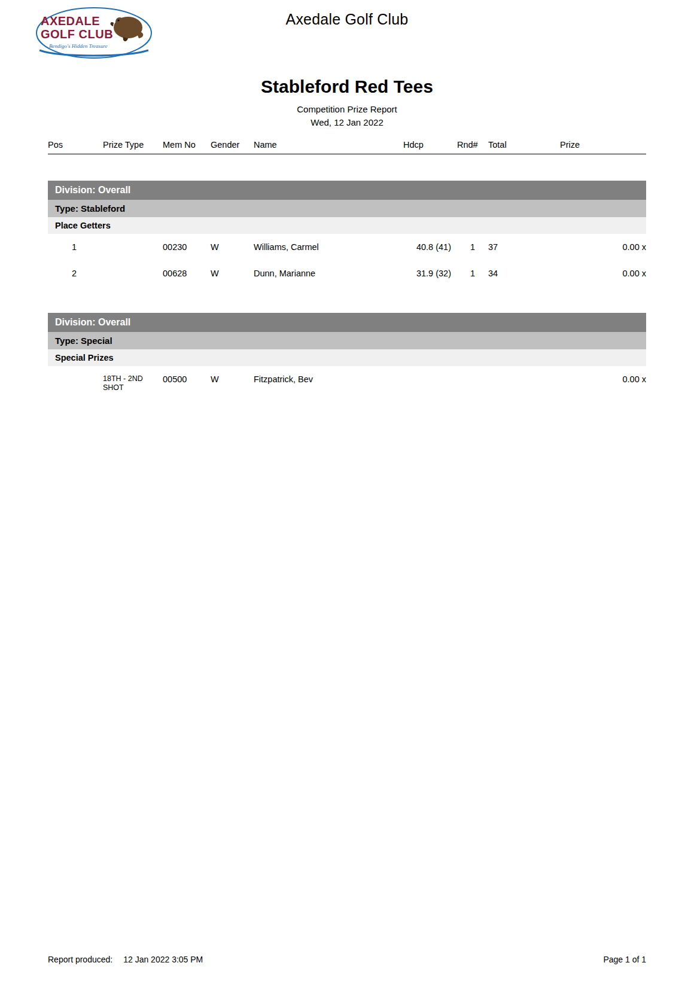AXEDALE GOLF CLUB Bendigo's Hidden Treasure
Axedale Golf Club
Stableford Red Tees
Competition Prize Report
Wed, 12 Jan 2022
| Pos | Prize Type | Mem No | Gender | Name | Hdcp | Rnd# | Total | Prize |
| --- | --- | --- | --- | --- | --- | --- | --- | --- |
| Division: Overall |
| Type: Stableford |
| Place Getters |
| 1 | | 00230 | W | Williams, Carmel | 40.8 (41) | 1 | 37 | 0.00 x |
| 2 | | 00628 | W | Dunn, Marianne | 31.9 (32) | 1 | 34 | 0.00 x |
| Division: Overall |
| Type: Special |
| Special Prizes |
| | 18TH - 2ND SHOT | 00500 | W | Fitzpatrick, Bev | | | | 0.00 x |
Report produced: 12 Jan 2022 3:05 PM
Page 1 of 1